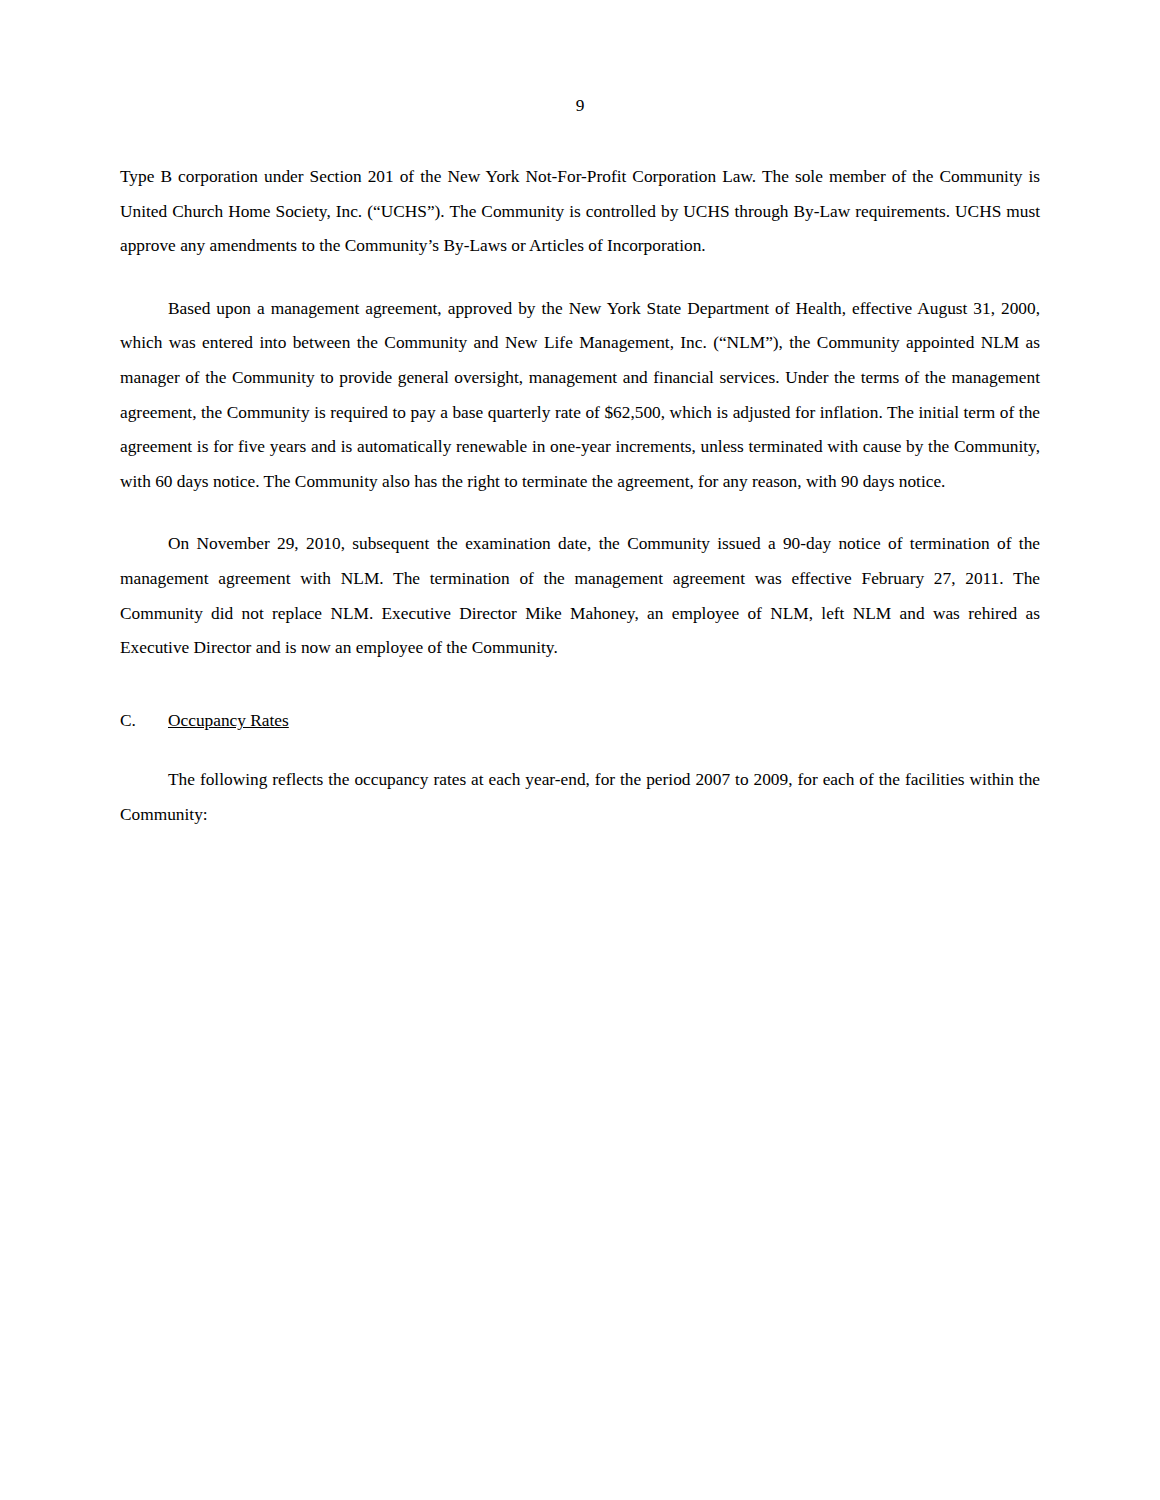9
Type B corporation under Section 201 of the New York Not-For-Profit Corporation Law. The sole member of the Community is United Church Home Society, Inc. (“UCHS”). The Community is controlled by UCHS through By-Law requirements. UCHS must approve any amendments to the Community’s By-Laws or Articles of Incorporation.
Based upon a management agreement, approved by the New York State Department of Health, effective August 31, 2000, which was entered into between the Community and New Life Management, Inc. (“NLM”), the Community appointed NLM as manager of the Community to provide general oversight, management and financial services. Under the terms of the management agreement, the Community is required to pay a base quarterly rate of $62,500, which is adjusted for inflation. The initial term of the agreement is for five years and is automatically renewable in one-year increments, unless terminated with cause by the Community, with 60 days notice. The Community also has the right to terminate the agreement, for any reason, with 90 days notice.
On November 29, 2010, subsequent the examination date, the Community issued a 90-day notice of termination of the management agreement with NLM. The termination of the management agreement was effective February 27, 2011. The Community did not replace NLM. Executive Director Mike Mahoney, an employee of NLM, left NLM and was rehired as Executive Director and is now an employee of the Community.
C. Occupancy Rates
The following reflects the occupancy rates at each year-end, for the period 2007 to 2009, for each of the facilities within the Community: